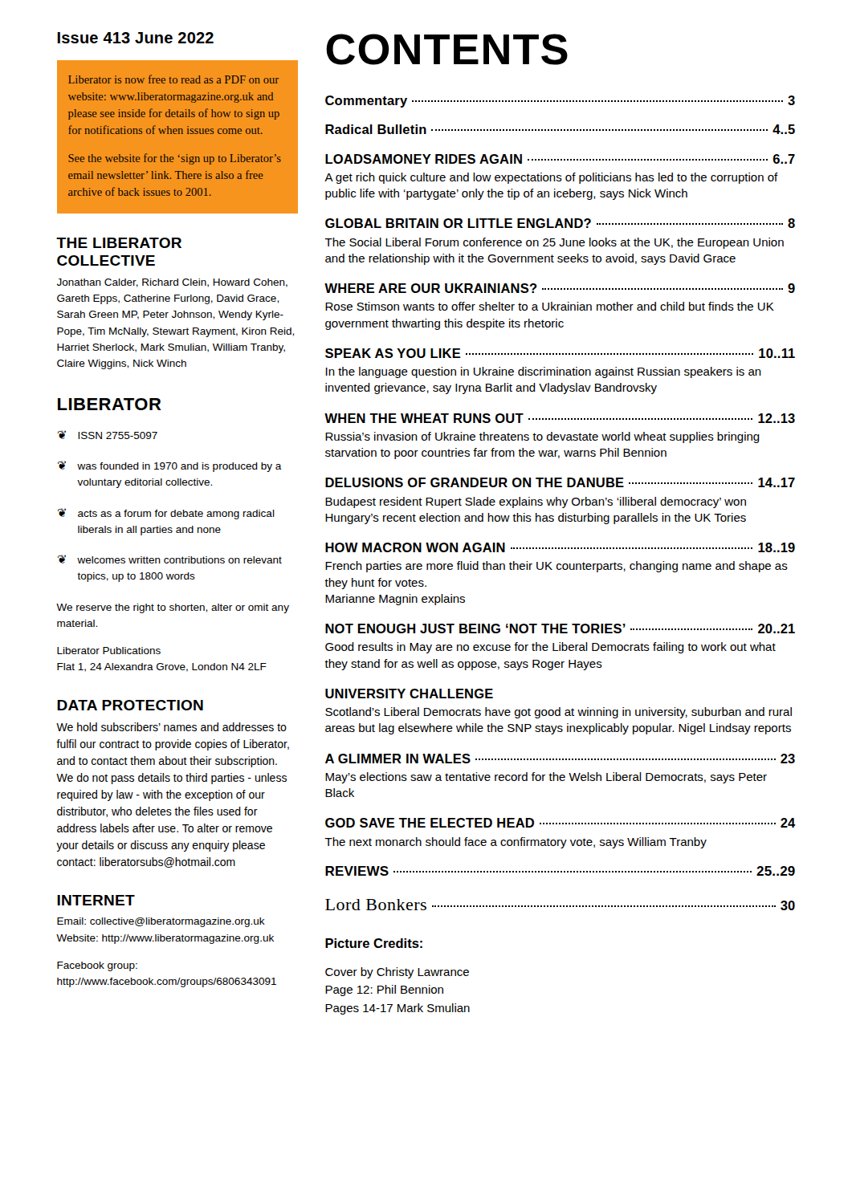Issue 413 June 2022
Liberator is now free to read as a PDF on our website: www.liberatormagazine.org.uk and please see inside for details of how to sign up for notifications of when issues come out.
See the website for the ‘sign up to Liberator’s email newsletter’ link. There is also a free archive of back issues to 2001.
THE LIBERATOR
COLLECTIVE
Jonathan Calder, Richard Clein, Howard Cohen, Gareth Epps, Catherine Furlong, David Grace, Sarah Green MP, Peter Johnson, Wendy Kyrle-Pope, Tim McNally, Stewart Rayment, Kiron Reid, Harriet Sherlock, Mark Smulian, William Tranby, Claire Wiggins, Nick Winch
LIBERATOR
ISSN 2755-5097
was founded in 1970 and is produced by a voluntary editorial collective.
acts as a forum for debate among radical liberals in all parties and none
welcomes written contributions on relevant topics, up to 1800 words
We reserve the right to shorten, alter or omit any material.
Liberator Publications
Flat 1, 24 Alexandra Grove, London N4 2LF
DATA PROTECTION
We hold subscribers’ names and addresses to fulfil our contract to provide copies of Liberator, and to contact them about their subscription. We do not pass details to third parties - unless required by law - with the exception of our distributor, who deletes the files used for address labels after use. To alter or remove your details or discuss any enquiry please contact: liberatorsubs@hotmail.com
INTERNET
Email: collective@liberatormagazine.org.uk
Website: http://www.liberatormagazine.org.uk
Facebook group: http://www.facebook.com/groups/6806343091
CONTENTS
Commentary 3
Radical Bulletin 4..5
LOADSAMONEY RIDES AGAIN 6..7
A get rich quick culture and low expectations of politicians has led to the corruption of public life with ‘partygate’ only the tip of an iceberg, says Nick Winch
GLOBAL BRITAIN OR LITTLE ENGLAND? 8
The Social Liberal Forum conference on 25 June looks at the UK, the European Union and the relationship with it the Government seeks to avoid, says David Grace
WHERE ARE OUR UKRAINIANS? 9
Rose Stimson wants to offer shelter to a Ukrainian mother and child but finds the UK government thwarting this despite its rhetoric
SPEAK AS YOU LIKE 10..11
In the language question in Ukraine discrimination against Russian speakers is an invented grievance, say Iryna Barlit and Vladyslav Bandrovsky
WHEN THE WHEAT RUNS OUT 12..13
Russia’s invasion of Ukraine threatens to devastate world wheat supplies bringing starvation to poor countries far from the war, warns Phil Bennion
DELUSIONS OF GRANDEUR ON THE DANUBE 14..17
Budapest resident Rupert Slade explains why Orban’s ‘illiberal democracy’ won Hungary’s recent election and how this has disturbing parallels in the UK Tories
HOW MACRON WON AGAIN 18..19
French parties are more fluid than their UK counterparts, changing name and shape as they hunt for votes.
Marianne Magnin explains
NOT ENOUGH JUST BEING ‘NOT THE TORIES’ 20..21
Good results in May are no excuse for the Liberal Democrats failing to work out what they stand for as well as oppose, says Roger Hayes
UNIVERSITY CHALLENGE
Scotland’s Liberal Democrats have got good at winning in university, suburban and rural areas but lag elsewhere while the SNP stays inexplicably popular. Nigel Lindsay reports
A GLIMMER IN WALES 23
May’s elections saw a tentative record for the Welsh Liberal Democrats, says Peter Black
GOD SAVE THE ELECTED HEAD 24
The next monarch should face a confirmatory vote, says William Tranby
REVIEWS 25..29
Lord Bonkers 30
Picture Credits:
Cover by Christy Lawrance
Page 12: Phil Bennion
Pages 14-17 Mark Smulian